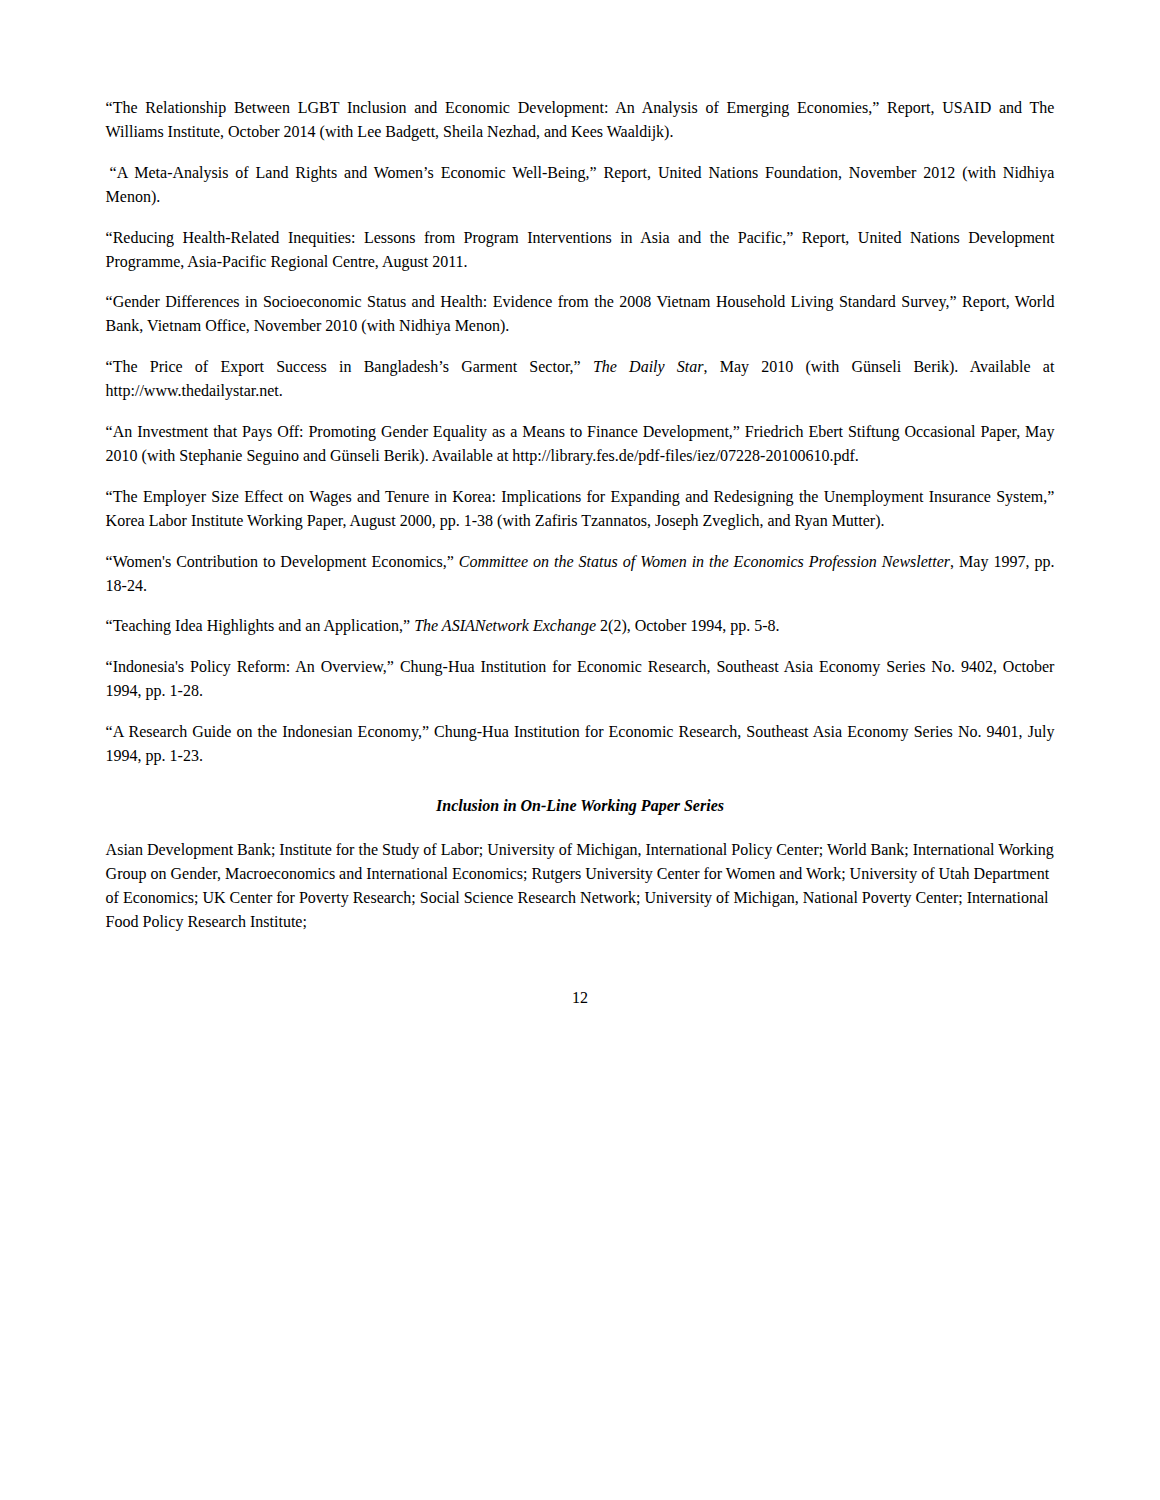“The Relationship Between LGBT Inclusion and Economic Development: An Analysis of Emerging Economies,” Report, USAID and The Williams Institute, October 2014 (with Lee Badgett, Sheila Nezhad, and Kees Waaldijk).
“A Meta-Analysis of Land Rights and Women’s Economic Well-Being,” Report, United Nations Foundation, November 2012 (with Nidhiya Menon).
“Reducing Health-Related Inequities: Lessons from Program Interventions in Asia and the Pacific,” Report, United Nations Development Programme, Asia-Pacific Regional Centre, August 2011.
“Gender Differences in Socioeconomic Status and Health: Evidence from the 2008 Vietnam Household Living Standard Survey,” Report, World Bank, Vietnam Office, November 2010 (with Nidhiya Menon).
“The Price of Export Success in Bangladesh’s Garment Sector,” The Daily Star, May 2010 (with Günseli Berik). Available at http://www.thedailystar.net.
“An Investment that Pays Off: Promoting Gender Equality as a Means to Finance Development,” Friedrich Ebert Stiftung Occasional Paper, May 2010 (with Stephanie Seguino and Günseli Berik). Available at http://library.fes.de/pdf-files/iez/07228-20100610.pdf.
“The Employer Size Effect on Wages and Tenure in Korea: Implications for Expanding and Redesigning the Unemployment Insurance System,” Korea Labor Institute Working Paper, August 2000, pp. 1-38 (with Zafiris Tzannatos, Joseph Zveglich, and Ryan Mutter).
“Women's Contribution to Development Economics,” Committee on the Status of Women in the Economics Profession Newsletter, May 1997, pp. 18-24.
“Teaching Idea Highlights and an Application,” The ASIANetwork Exchange 2(2), October 1994, pp. 5-8.
“Indonesia's Policy Reform: An Overview,” Chung-Hua Institution for Economic Research, Southeast Asia Economy Series No. 9402, October 1994, pp. 1-28.
“A Research Guide on the Indonesian Economy,” Chung-Hua Institution for Economic Research, Southeast Asia Economy Series No. 9401, July 1994, pp. 1-23.
Inclusion in On-Line Working Paper Series
Asian Development Bank; Institute for the Study of Labor; University of Michigan, International Policy Center; World Bank; International Working Group on Gender, Macroeconomics and International Economics; Rutgers University Center for Women and Work; University of Utah Department of Economics; UK Center for Poverty Research; Social Science Research Network; University of Michigan, National Poverty Center; International Food Policy Research Institute;
12